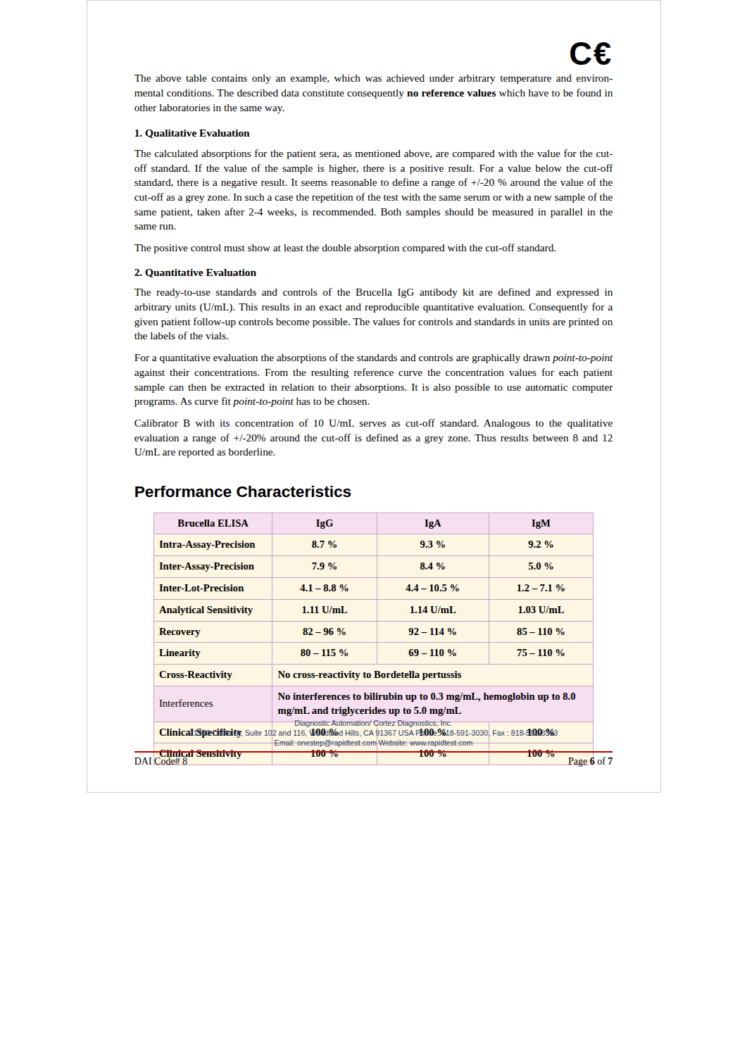C€
The above table contains only an example, which was achieved under arbitrary temperature and environ­mental conditions. The described data constitute consequently no reference values which have to be found in other laboratories in the same way.
1. Qualitative Evaluation
The calculated absorptions for the patient sera, as mentioned above, are compared with the value for the cut-off standard. If the value of the sample is higher, there is a positive result. For a value below the cut-off standard, there is a negative result. It seems reasonable to define a range of +/-20 % around the value of the cut-off as a grey zone. In such a case the repetition of the test with the same serum or with a new sample of the same patient, taken after 2-4 weeks, is recommended. Both samples should be measured in parallel in the same run.
The positive control must show at least the double absorption compared with the cut-off standard.
2. Quantitative Evaluation
The ready-to-use standards and controls of the Brucella IgG antibody kit are defined and expressed in arbitrary units (U/mL). This results in an exact and reproducible quantitative evaluation. Consequently for a given patient follow-up controls become possible. The values for controls and standards in units are printed on the labels of the vials.
For a quantitative evaluation the absorptions of the standards and controls are graphically drawn point-to-point against their concentrations. From the resulting reference curve the concentration values for each patient sample can then be extracted in relation to their absorptions. It is also possible to use automatic computer programs. As curve fit point-to-point has to be chosen.
Calibrator B with its concentration of 10 U/mL serves as cut-off standard. Analogous to the qualitative evaluation a range of +/-20% around the cut-off is defined as a grey zone. Thus results between 8 and 12 U/mL are reported as borderline.
Performance Characteristics
| Brucella ELISA | IgG | IgA | IgM |
| Intra-Assay-Precision | 8.7 % | 9.3 % | 9.2 % |
| Inter-Assay-Precision | 7.9 % | 8.4 % | 5.0 % |
| Inter-Lot-Precision | 4.1 – 8.8 % | 4.4 – 10.5 % | 1.2 – 7.1 % |
| Analytical Sensitivity | 1.11 U/mL | 1.14 U/mL | 1.03 U/mL |
| Recovery | 82 – 96 % | 92 – 114 % | 85 – 110 % |
| Linearity | 80 – 115 % | 69 – 110 % | 75 – 110 % |
| Cross-Reactivity | No cross-reactivity to Bordetella pertussis |
| Interferences | No interferences to bilirubin up to 0.3 mg/mL, hemoglobin up to 8.0 mg/mL and triglycerides up to 5.0 mg/mL |
| Clinical Specificity | 100 % | 100 % | 100 % |
| Clinical Sensitivity | 100 % | 100 % | 100 % |
Diagnostic Automation/ Cortez Diagnostics, Inc.
21250 Califa St, Suite 102 and 116, Woodland Hills, CA 91367 USA Phone: 818-591-3030, Fax : 818-591-8383
Email: onestep@rapidtest.com Website: www.rapidtest.com
DAI Code# 8
Page 6 of 7